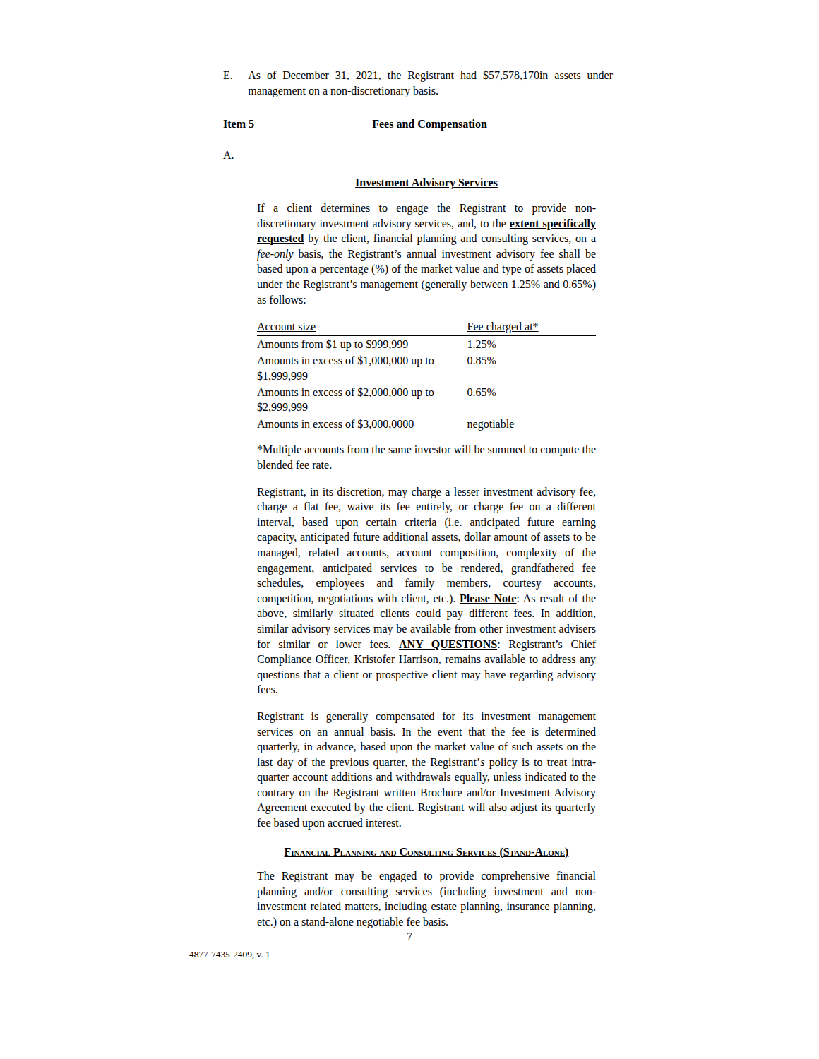E.
As of December 31, 2021, the Registrant had $57,578,170in assets under management on a non-discretionary basis.
Item 5 Fees and Compensation
A.
Investment Advisory Services
If a client determines to engage the Registrant to provide non-discretionary investment advisory services, and, to the extent specifically requested by the client, financial planning and consulting services, on a fee-only basis, the Registrant’s annual investment advisory fee shall be based upon a percentage (%) of the market value and type of assets placed under the Registrant’s management (generally between 1.25% and 0.65%) as follows:
| Account size | Fee charged at* |
| Amounts from $1 up to $999,999 | 1.25% |
| Amounts in excess of $1,000,000 up to $1,999,999 | 0.85% |
| Amounts in excess of $2,000,000 up to $2,999,999 | 0.65% |
| Amounts in excess of $3,000,0000 | negotiable |
*Multiple accounts from the same investor will be summed to compute the blended fee rate.
Registrant, in its discretion, may charge a lesser investment advisory fee, charge a flat fee, waive its fee entirely, or charge fee on a different interval, based upon certain criteria (i.e. anticipated future earning capacity, anticipated future additional assets, dollar amount of assets to be managed, related accounts, account composition, complexity of the engagement, anticipated services to be rendered, grandfathered fee schedules, employees and family members, courtesy accounts, competition, negotiations with client, etc.). Please Note: As result of the above, similarly situated clients could pay different fees. In addition, similar advisory services may be available from other investment advisers for similar or lower fees. ANY QUESTIONS: Registrant’s Chief Compliance Officer, Kristofer Harrison, remains available to address any questions that a client or prospective client may have regarding advisory fees.
Registrant is generally compensated for its investment management services on an annual basis. In the event that the fee is determined quarterly, in advance, based upon the market value of such assets on the last day of the previous quarter, the Registrant’s policy is to treat intra-quarter account additions and withdrawals equally, unless indicated to the contrary on the Registrant written Brochure and/or Investment Advisory Agreement executed by the client. Registrant will also adjust its quarterly fee based upon accrued interest.
Financial Planning and Consulting Services (Stand-Alone)
The Registrant may be engaged to provide comprehensive financial planning and/or consulting services (including investment and non-investment related matters, including estate planning, insurance planning, etc.) on a stand-alone negotiable fee basis.
7
4877-7435-2409, v. 1